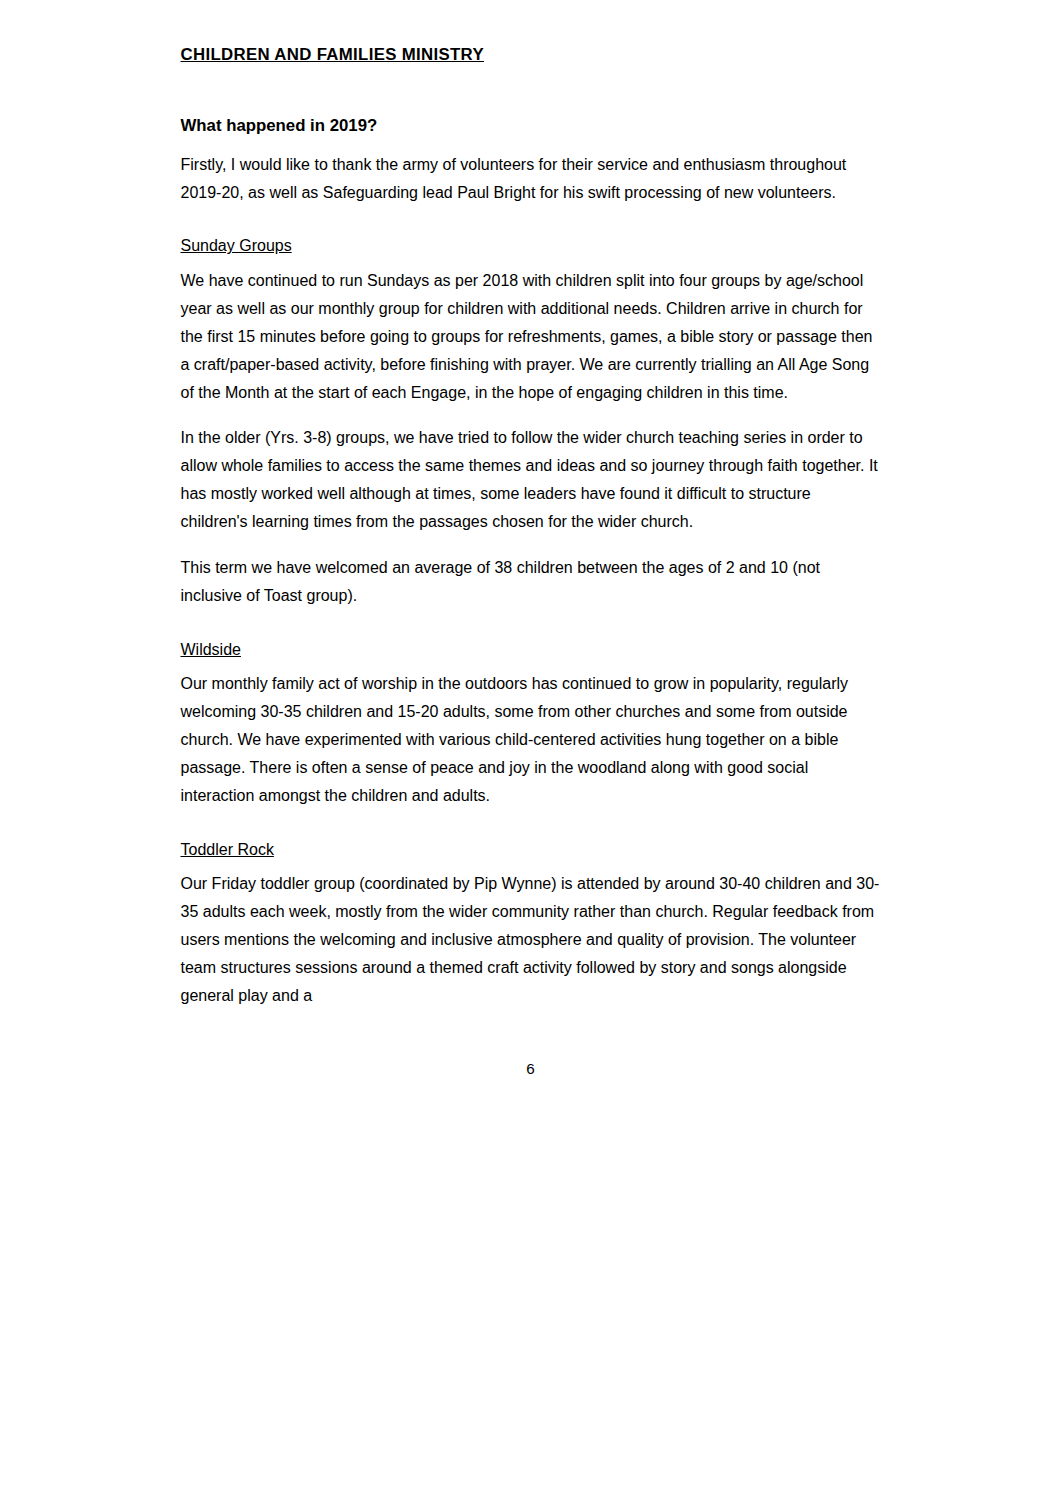Children and Families Ministry
What happened in 2019?
Firstly, I would like to thank the army of volunteers for their service and enthusiasm throughout 2019-20, as well as Safeguarding lead Paul Bright for his swift processing of new volunteers.
Sunday Groups
We have continued to run Sundays as per 2018 with children split into four groups by age/school year as well as our monthly group for children with additional needs. Children arrive in church for the first 15 minutes before going to groups for refreshments, games, a bible story or passage then a craft/paper-based activity, before finishing with prayer. We are currently trialling an All Age Song of the Month at the start of each Engage, in the hope of engaging children in this time.
In the older (Yrs. 3-8) groups, we have tried to follow the wider church teaching series in order to allow whole families to access the same themes and ideas and so journey through faith together. It has mostly worked well although at times, some leaders have found it difficult to structure children's learning times from the passages chosen for the wider church.
This term we have welcomed an average of 38 children between the ages of 2 and 10 (not inclusive of Toast group).
Wildside
Our monthly family act of worship in the outdoors has continued to grow in popularity, regularly welcoming 30-35 children and 15-20 adults, some from other churches and some from outside church. We have experimented with various child-centered activities hung together on a bible passage. There is often a sense of peace and joy in the woodland along with good social interaction amongst the children and adults.
Toddler Rock
Our Friday toddler group (coordinated by Pip Wynne) is attended by around 30-40 children and 30-35 adults each week, mostly from the wider community rather than church. Regular feedback from users mentions the welcoming and inclusive atmosphere and quality of provision. The volunteer team structures sessions around a themed craft activity followed by story and songs alongside general play and a
6